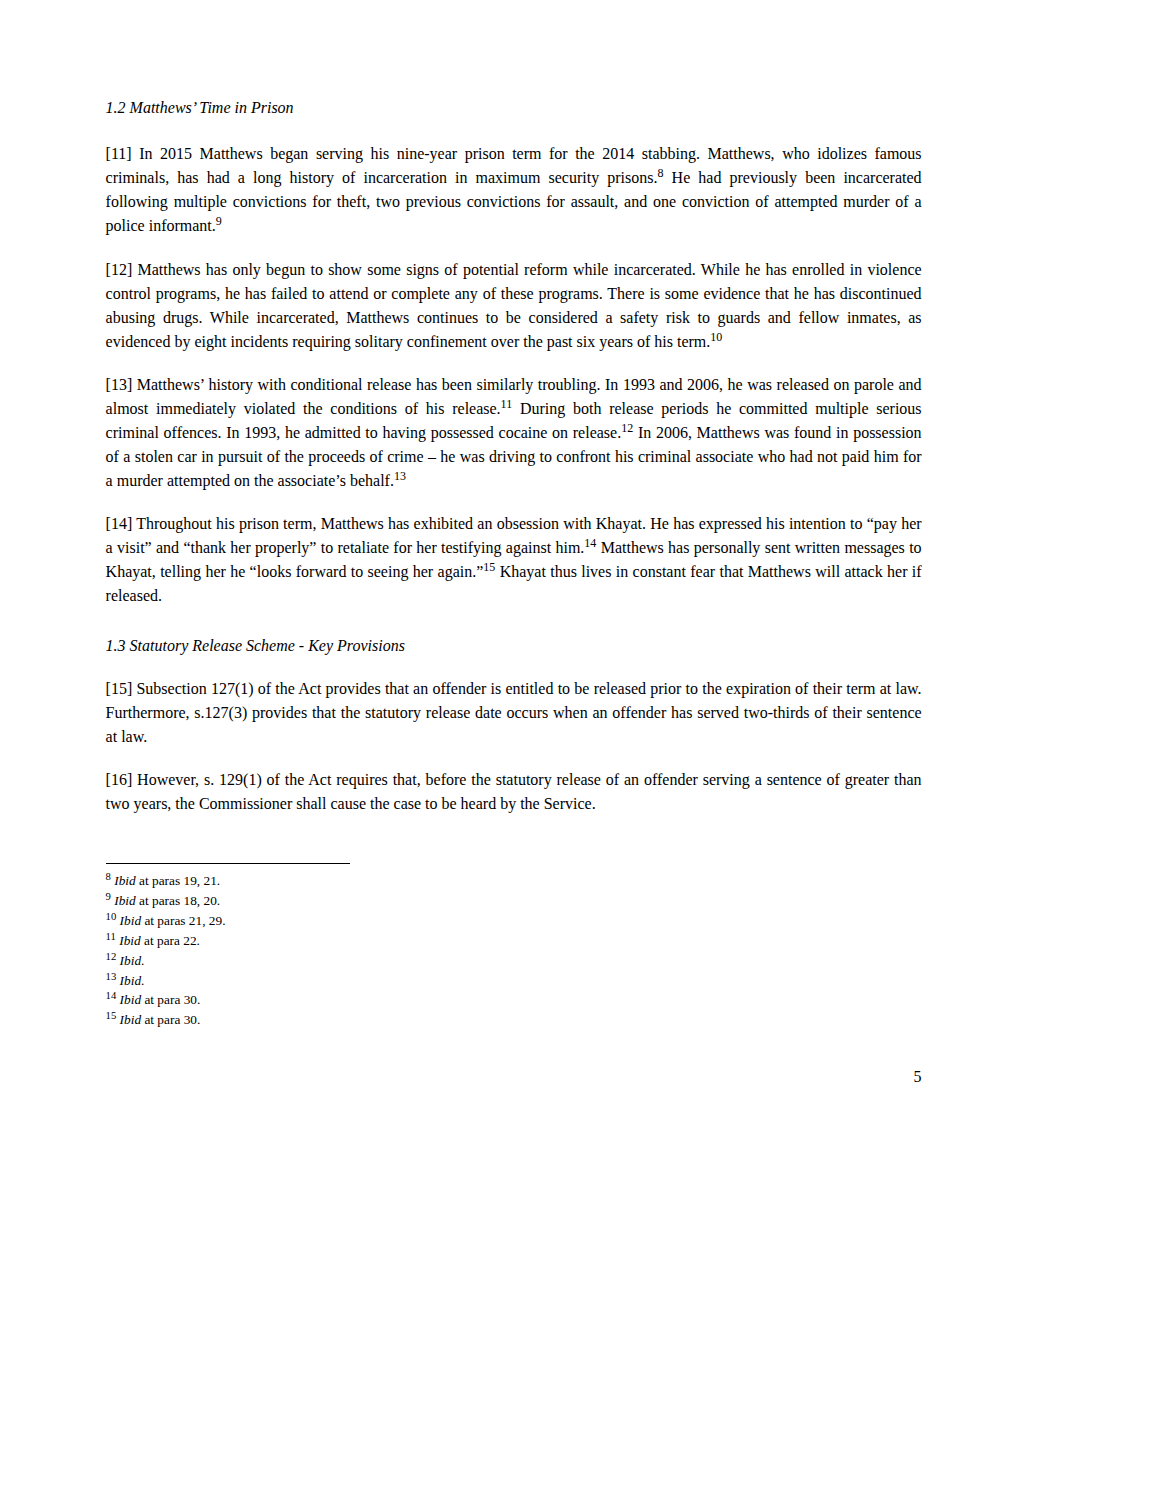1.2 Matthews’ Time in Prison
[11] In 2015 Matthews began serving his nine-year prison term for the 2014 stabbing. Matthews, who idolizes famous criminals, has had a long history of incarceration in maximum security prisons.8 He had previously been incarcerated following multiple convictions for theft, two previous convictions for assault, and one conviction of attempted murder of a police informant.9
[12] Matthews has only begun to show some signs of potential reform while incarcerated. While he has enrolled in violence control programs, he has failed to attend or complete any of these programs. There is some evidence that he has discontinued abusing drugs. While incarcerated, Matthews continues to be considered a safety risk to guards and fellow inmates, as evidenced by eight incidents requiring solitary confinement over the past six years of his term.10
[13] Matthews’ history with conditional release has been similarly troubling. In 1993 and 2006, he was released on parole and almost immediately violated the conditions of his release.11 During both release periods he committed multiple serious criminal offences. In 1993, he admitted to having possessed cocaine on release.12 In 2006, Matthews was found in possession of a stolen car in pursuit of the proceeds of crime – he was driving to confront his criminal associate who had not paid him for a murder attempted on the associate’s behalf.13
[14] Throughout his prison term, Matthews has exhibited an obsession with Khayat. He has expressed his intention to “pay her a visit” and “thank her properly” to retaliate for her testifying against him.14 Matthews has personally sent written messages to Khayat, telling her he “looks forward to seeing her again.”15 Khayat thus lives in constant fear that Matthews will attack her if released.
1.3 Statutory Release Scheme - Key Provisions
[15] Subsection 127(1) of the Act provides that an offender is entitled to be released prior to the expiration of their term at law. Furthermore, s.127(3) provides that the statutory release date occurs when an offender has served two-thirds of their sentence at law.
[16] However, s. 129(1) of the Act requires that, before the statutory release of an offender serving a sentence of greater than two years, the Commissioner shall cause the case to be heard by the Service.
8 Ibid at paras 19, 21.
9 Ibid at paras 18, 20.
10 Ibid at paras 21, 29.
11 Ibid at para 22.
12 Ibid.
13 Ibid.
14 Ibid at para 30.
15 Ibid at para 30.
5